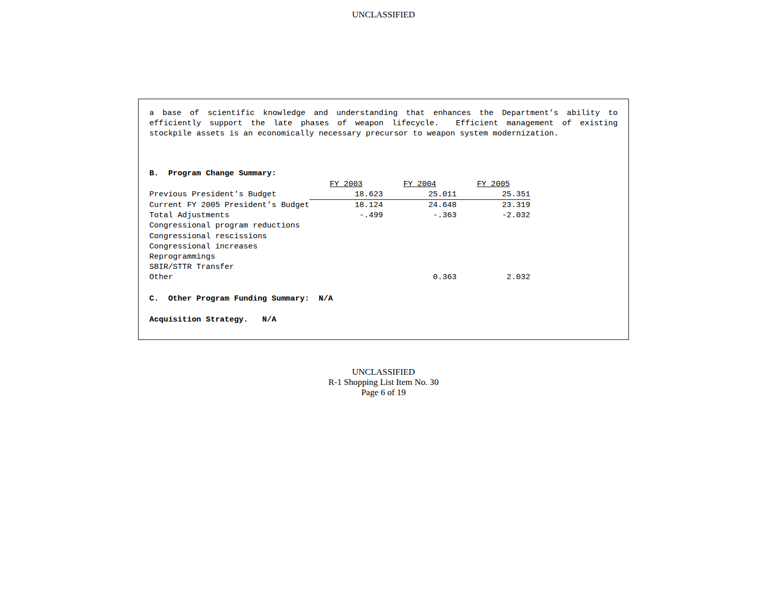UNCLASSIFIED
a base of scientific knowledge and understanding that enhances the Department’s ability to efficiently support the late phases of weapon lifecycle. Efficient management of existing stockpile assets is an economically necessary precursor to weapon system modernization.
B. Program Change Summary:
| | FY 2003 | FY 2004 | FY 2005 |
| Previous President's Budget | 18.623 | 25.011 | 25.351 |
| Current FY 2005 President’s Budget | 18.124 | 24.648 | 23.319 |
| Total Adjustments | -.499 | -.363 | -2.032 |
| Congressional program reductions | | | |
| Congressional rescissions | | | |
| Congressional increases | | | |
| Reprogrammings | | | |
| SBIR/STTR Transfer | | | |
| Other | | 0.363 | 2.032 |
C. Other Program Funding Summary: N/A
Acquisition Strategy. N/A
UNCLASSIFIED
R-1 Shopping List Item No. 30
Page 6 of 19